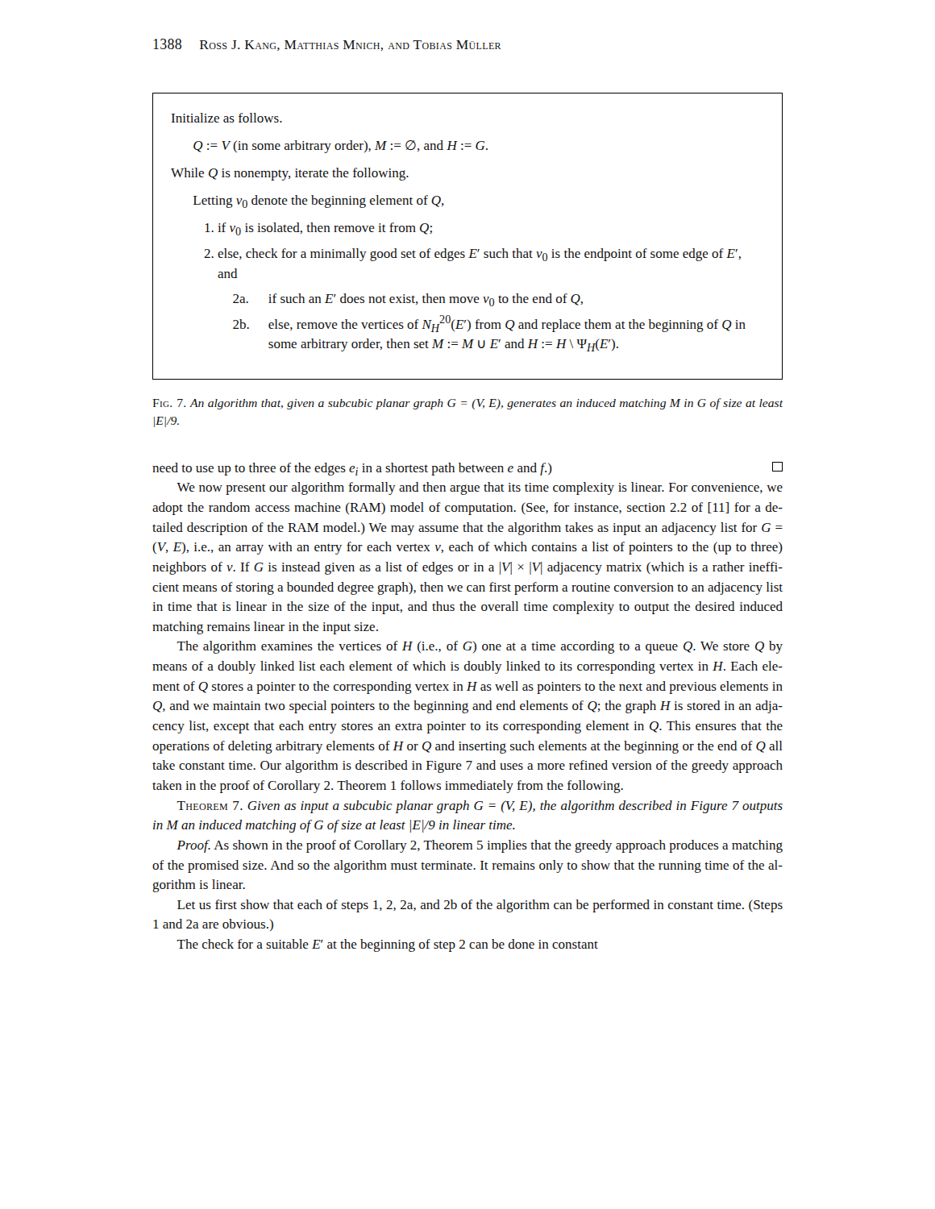1388 Ross J. Kang, Matthias Mnich, and Tobias Müller
Initialize as follows.
Q := V (in some arbitrary order), M := ∅, and H := G.
While Q is nonempty, iterate the following.
Letting v0 denote the beginning element of Q,
if v0 is isolated, then remove it from Q;
else, check for a minimally good set of edges E′ such that v0 is the endpoint of some edge of E′, and
if such an E′ does not exist, then move v0 to the end of Q,
else, remove the vertices of NH20(E′) from Q and replace them at the beginning of Q in some arbitrary order, then set M := M ∪ E′ and H := H \ ΨH(E′).
Fig. 7. An algorithm that, given a subcubic planar graph G = (V, E), generates an induced matching M in G of size at least |E|/9.
need to use up to three of the edges ei in a shortest path between e and f.)
We now present our algorithm formally and then argue that its time complexity is linear. For convenience, we adopt the random access machine (RAM) model of computation. (See, for instance, section 2.2 of [11] for a detailed description of the RAM model.) We may assume that the algorithm takes as input an adjacency list for G = (V, E), i.e., an array with an entry for each vertex v, each of which contains a list of pointers to the (up to three) neighbors of v. If G is instead given as a list of edges or in a |V| × |V| adjacency matrix (which is a rather inefficient means of storing a bounded degree graph), then we can first perform a routine conversion to an adjacency list in time that is linear in the size of the input, and thus the overall time complexity to output the desired induced matching remains linear in the input size.
The algorithm examines the vertices of H (i.e., of G) one at a time according to a queue Q. We store Q by means of a doubly linked list each element of which is doubly linked to its corresponding vertex in H. Each element of Q stores a pointer to the corresponding vertex in H as well as pointers to the next and previous elements in Q, and we maintain two special pointers to the beginning and end elements of Q; the graph H is stored in an adjacency list, except that each entry stores an extra pointer to its corresponding element in Q. This ensures that the operations of deleting arbitrary elements of H or Q and inserting such elements at the beginning or the end of Q all take constant time. Our algorithm is described in Figure 7 and uses a more refined version of the greedy approach taken in the proof of Corollary 2. Theorem 1 follows immediately from the following.
Theorem 7. Given as input a subcubic planar graph G = (V, E), the algorithm described in Figure 7 outputs in M an induced matching of G of size at least |E|/9 in linear time.
Proof. As shown in the proof of Corollary 2, Theorem 5 implies that the greedy approach produces a matching of the promised size. And so the algorithm must terminate. It remains only to show that the running time of the algorithm is linear.
Let us first show that each of steps 1, 2, 2a, and 2b of the algorithm can be performed in constant time. (Steps 1 and 2a are obvious.)
The check for a suitable E′ at the beginning of step 2 can be done in constant